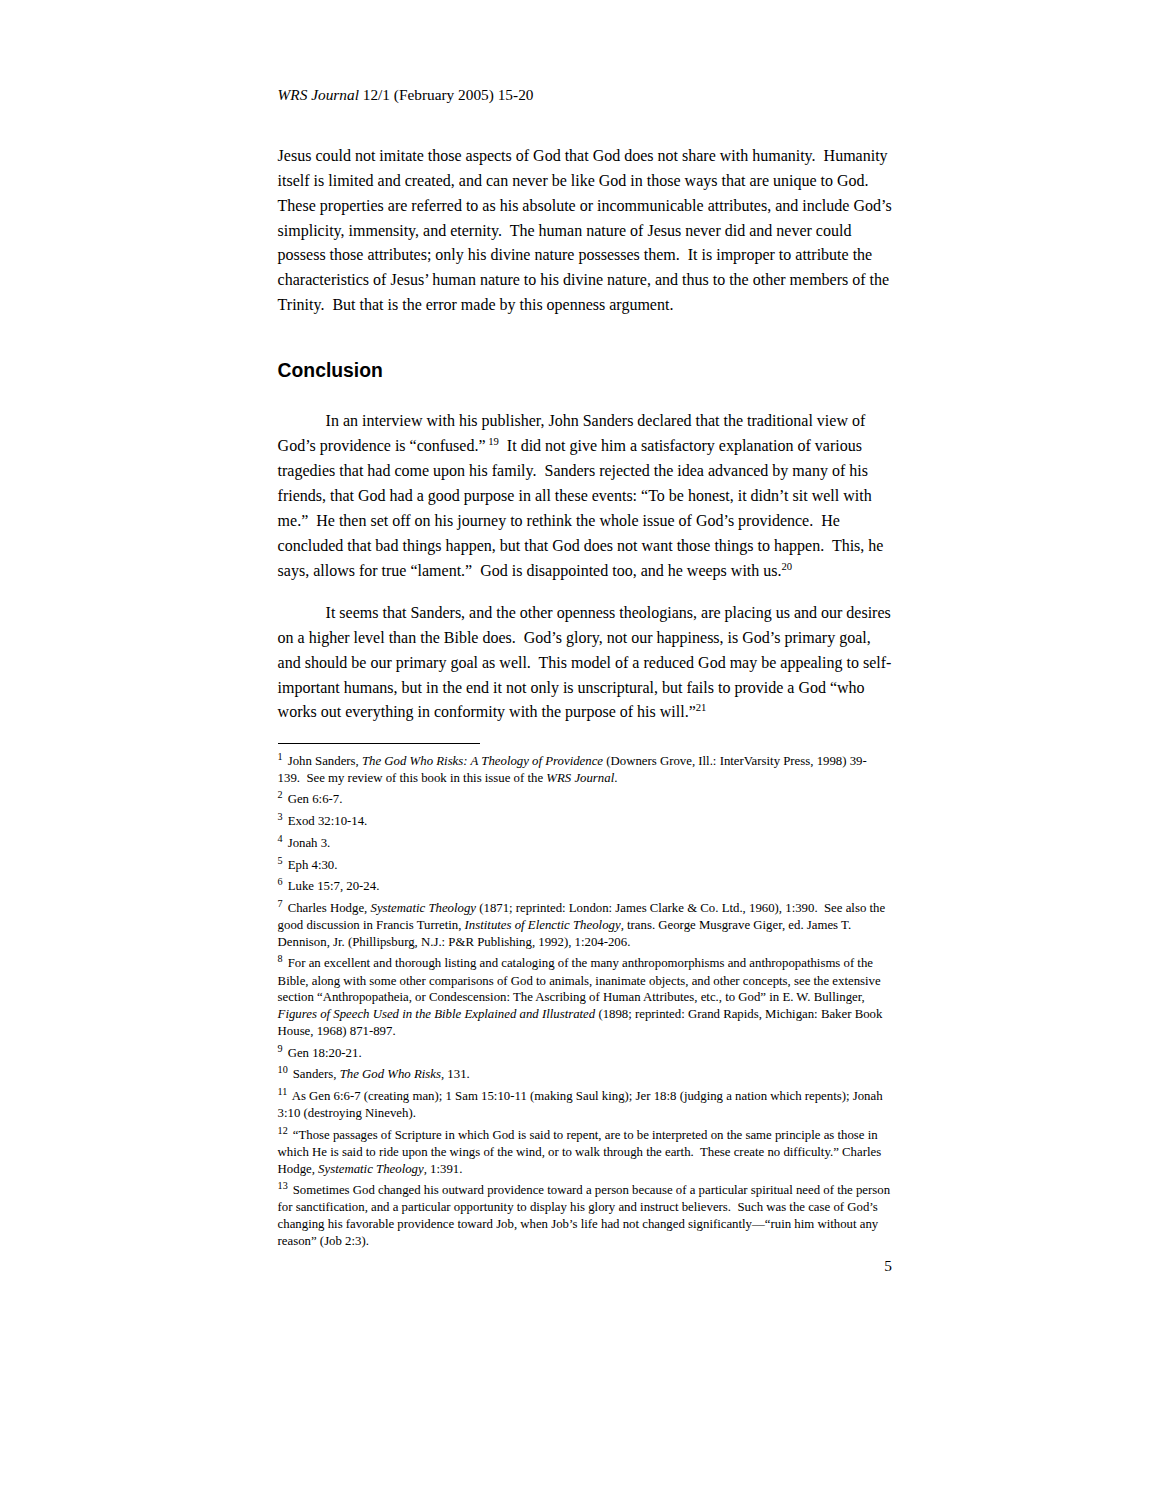WRS Journal 12/1 (February 2005) 15-20
Jesus could not imitate those aspects of God that God does not share with humanity. Humanity itself is limited and created, and can never be like God in those ways that are unique to God. These properties are referred to as his absolute or incommunicable attributes, and include God’s simplicity, immensity, and eternity. The human nature of Jesus never did and never could possess those attributes; only his divine nature possesses them. It is improper to attribute the characteristics of Jesus’ human nature to his divine nature, and thus to the other members of the Trinity. But that is the error made by this openness argument.
Conclusion
In an interview with his publisher, John Sanders declared that the traditional view of God’s providence is “confused.” 19 It did not give him a satisfactory explanation of various tragedies that had come upon his family. Sanders rejected the idea advanced by many of his friends, that God had a good purpose in all these events: “To be honest, it didn’t sit well with me.” He then set off on his journey to rethink the whole issue of God’s providence. He concluded that bad things happen, but that God does not want those things to happen. This, he says, allows for true “lament.” God is disappointed too, and he weeps with us.20
It seems that Sanders, and the other openness theologians, are placing us and our desires on a higher level than the Bible does. God’s glory, not our happiness, is God’s primary goal, and should be our primary goal as well. This model of a reduced God may be appealing to self-important humans, but in the end it not only is unscriptural, but fails to provide a God “who works out everything in conformity with the purpose of his will.”21
1 John Sanders, The God Who Risks: A Theology of Providence (Downers Grove, Ill.: InterVarsity Press, 1998) 39-139. See my review of this book in this issue of the WRS Journal.
2 Gen 6:6-7.
3 Exod 32:10-14.
4 Jonah 3.
5 Eph 4:30.
6 Luke 15:7, 20-24.
7 Charles Hodge, Systematic Theology (1871; reprinted: London: James Clarke & Co. Ltd., 1960), 1:390. See also the good discussion in Francis Turretin, Institutes of Elenctic Theology, trans. George Musgrave Giger, ed. James T. Dennison, Jr. (Phillipsburg, N.J.: P&R Publishing, 1992), 1:204-206.
8 For an excellent and thorough listing and cataloging of the many anthropomorphisms and anthropopathisms of the Bible, along with some other comparisons of God to animals, inanimate objects, and other concepts, see the extensive section “Anthropopatheia, or Condescension: The Ascribing of Human Attributes, etc., to God” in E. W. Bullinger, Figures of Speech Used in the Bible Explained and Illustrated (1898; reprinted: Grand Rapids, Michigan: Baker Book House, 1968) 871-897.
9 Gen 18:20-21.
10 Sanders, The God Who Risks, 131.
11 As Gen 6:6-7 (creating man); 1 Sam 15:10-11 (making Saul king); Jer 18:8 (judging a nation which repents); Jonah 3:10 (destroying Nineveh).
12 “Those passages of Scripture in which God is said to repent, are to be interpreted on the same principle as those in which He is said to ride upon the wings of the wind, or to walk through the earth. These create no difficulty.” Charles Hodge, Systematic Theology, 1:391.
13 Sometimes God changed his outward providence toward a person because of a particular spiritual need of the person for sanctification, and a particular opportunity to display his glory and instruct believers. Such was the case of God’s changing his favorable providence toward Job, when Job’s life had not changed significantly—“ruin him without any reason” (Job 2:3).
5